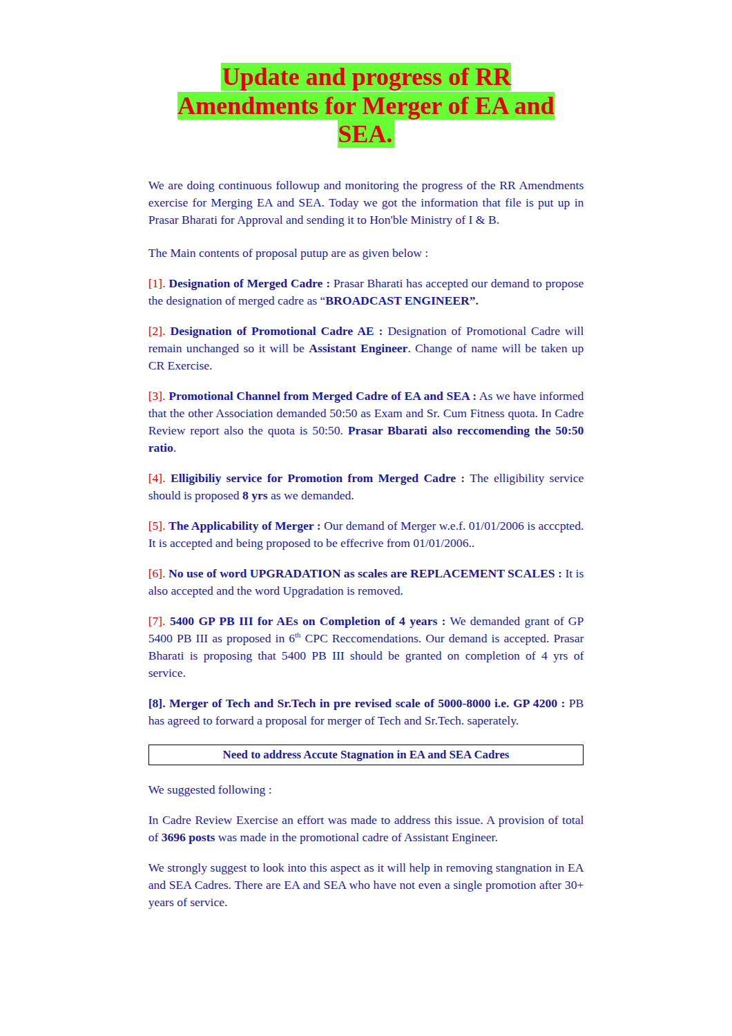Update and progress of RR Amendments for Merger of EA and SEA.
We are doing continuous followup and monitoring the progress of the RR Amendments exercise for Merging EA and SEA. Today we got the information that file is put up in Prasar Bharati for Approval and sending it to Hon'ble Ministry of I & B.
The Main contents of proposal putup are as given below :
[1]. Designation of Merged Cadre : Prasar Bharati has accepted our demand to propose the designation of merged cadre as “BROADCAST ENGINEER”.
[2]. Designation of Promotional Cadre AE : Designation of Promotional Cadre will remain unchanged so it will be Assistant Engineer. Change of name will be taken up CR Exercise.
[3]. Promotional Channel from Merged Cadre of EA and SEA : As we have informed that the other Association demanded 50:50 as Exam and Sr. Cum Fitness quota. In Cadre Review report also the quota is 50:50. Prasar Bbarati also reccomending the 50:50 ratio.
[4]. Elligibiliy service for Promotion from Merged Cadre : The elligibility service should is proposed 8 yrs as we demanded.
[5]. The Applicability of Merger : Our demand of Merger w.e.f. 01/01/2006 is acccpted. It is accepted and being proposed to be effecrive from 01/01/2006..
[6]. No use of word UPGRADATION as scales are REPLACEMENT SCALES : It is also accepted and the word Upgradation is removed.
[7]. 5400 GP PB III for AEs on Completion of 4 years : We demanded grant of GP 5400 PB III as proposed in 6th CPC Reccomendations. Our demand is accepted. Prasar Bharati is proposing that 5400 PB III should be granted on completion of 4 yrs of service.
[8]. Merger of Tech and Sr.Tech in pre revised scale of 5000-8000 i.e. GP 4200 : PB has agreed to forward a proposal for merger of Tech and Sr.Tech. saperately.
Need to address Accute Stagnation in EA and SEA Cadres
We suggested following :
In Cadre Review Exercise an effort was made to address this issue. A provision of total of 3696 posts was made in the promotional cadre of Assistant Engineer.
We strongly suggest to look into this aspect as it will help in removing stangnation in EA and SEA Cadres. There are EA and SEA who have not even a single promotion after 30+ years of service.